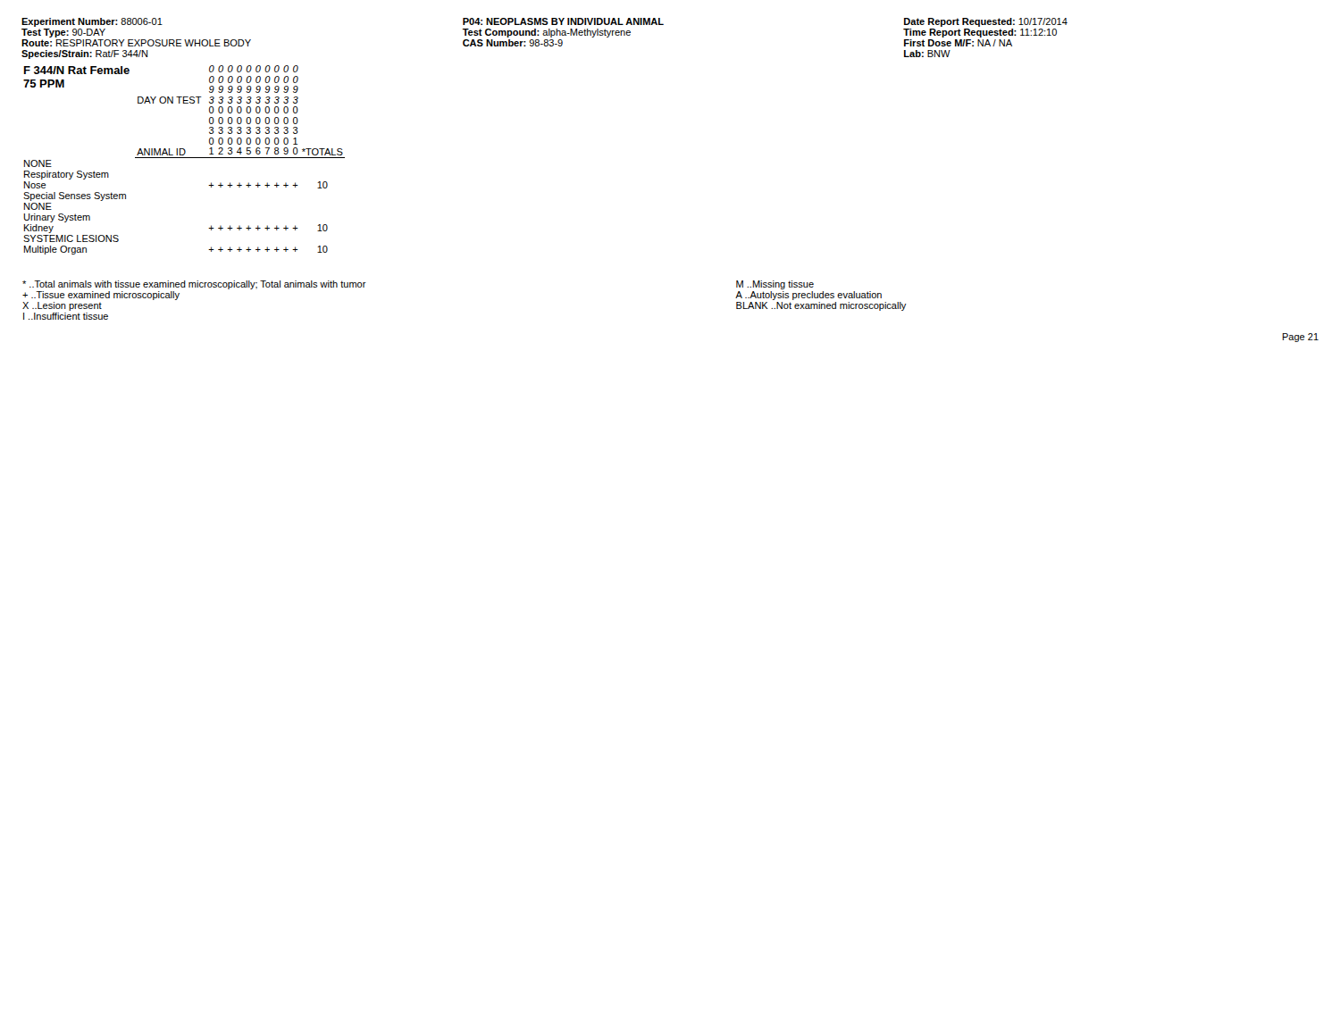| Experiment Number: 88006-01 Test Type: 90-DAY Route: RESPIRATORY EXPOSURE WHOLE BODY Species/Strain: Rat/F 344/N | P04: NEOPLASMS BY INDIVIDUAL ANIMAL Test Compound: alpha-Methylstyrene CAS Number: 98-83-9 | Date Report Requested: 10/17/2014 Time Report Requested: 11:12:10 First Dose M/F: NA / NA Lab: BNW |
| F 344/N Rat Female 75 PPM | DAY ON TEST | 0 0 9 3 | 0 0 9 3 | 0 0 9 3 | 0 0 9 3 | 0 0 9 3 | 0 0 9 3 | 0 0 9 3 | 0 0 9 3 | 0 0 9 3 | 0 0 9 3 | |
| ANIMAL ID | 0 0 3 0 1 | 0 0 3 0 2 | 0 0 3 0 3 | 0 0 3 0 4 | 0 0 3 0 5 | 0 0 3 0 6 | 0 0 3 0 7 | 0 0 3 0 8 | 0 0 3 0 9 | 0 0 3 1 0 | *TOTALS |
| NONE | |
| Respiratory System | |
| Nose | + | + | + | + | + | + | + | + | + | + | 10 |
| Special Senses System | |
| NONE | |
| Urinary System | |
| Kidney | + | + | + | + | + | + | + | + | + | + | 10 |
| SYSTEMIC LESIONS | |
| Multiple Organ | + | + | + | + | + | + | + | + | + | + | 10 |
| * ..Total animals with tissue examined microscopically; Total animals with tumor + ..Tissue examined microscopically X ..Lesion present I ..Insufficient tissue | M ..Missing tissue A ..Autolysis precludes evaluation BLANK ..Not examined microscopically |
Page 21